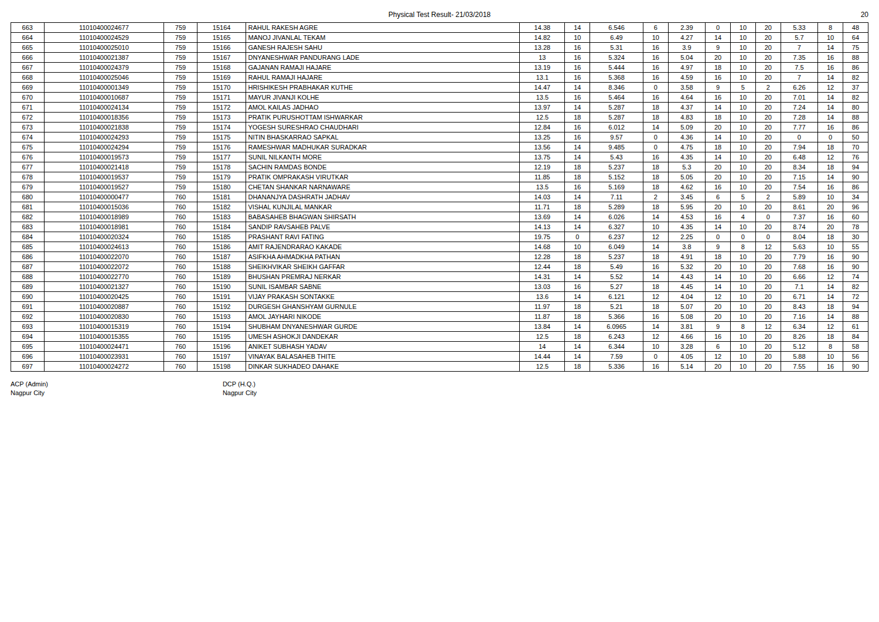Physical Test Result- 21/03/2018 20
| 663 | 11010400024677 | 759 | 15164 | Rahul Rakesh Agre | 14.38 | 14 | 6.546 | 6 | 2.39 | 0 | 10 | 20 | 5.33 | 8 | 48 |
| 664 | 11010400024529 | 759 | 15165 | Manoj Jivanlal Tekam | 14.82 | 10 | 6.49 | 10 | 4.27 | 14 | 10 | 20 | 5.7 | 10 | 64 |
| 665 | 11010400025010 | 759 | 15166 | Ganesh Rajesh Sahu | 13.28 | 16 | 5.31 | 16 | 3.9 | 9 | 10 | 20 | 7 | 14 | 75 |
| 666 | 11010400021387 | 759 | 15167 | Dnyaneshwar Pandurang Lade | 13 | 16 | 5.324 | 16 | 5.04 | 20 | 10 | 20 | 7.35 | 16 | 88 |
| 667 | 11010400024379 | 759 | 15168 | Gajanan Ramaji Hajare | 13.19 | 16 | 5.444 | 16 | 4.97 | 18 | 10 | 20 | 7.5 | 16 | 86 |
| 668 | 11010400025046 | 759 | 15169 | Rahul Ramaji Hajare | 13.1 | 16 | 5.368 | 16 | 4.59 | 16 | 10 | 20 | 7 | 14 | 82 |
| 669 | 11010400001349 | 759 | 15170 | Hrishikesh Prabhakar Kuthe | 14.47 | 14 | 8.346 | 0 | 3.58 | 9 | 5 | 2 | 6.26 | 12 | 37 |
| 670 | 11010400010687 | 759 | 15171 | Mayur Jivanji Kolhe | 13.5 | 16 | 5.464 | 16 | 4.64 | 16 | 10 | 20 | 7.01 | 14 | 82 |
| 671 | 11010400024134 | 759 | 15172 | Amol Kailas Jadhao | 13.97 | 14 | 5.287 | 18 | 4.37 | 14 | 10 | 20 | 7.24 | 14 | 80 |
| 672 | 11010400018356 | 759 | 15173 | Pratik Purushottam Ishwarkar | 12.5 | 18 | 5.287 | 18 | 4.83 | 18 | 10 | 20 | 7.28 | 14 | 88 |
| 673 | 11010400021838 | 759 | 15174 | Yogesh Sureshrao Chaudhari | 12.84 | 16 | 6.012 | 14 | 5.09 | 20 | 10 | 20 | 7.77 | 16 | 86 |
| 674 | 11010400024293 | 759 | 15175 | Nitin Bhaskarrao Sapkal | 13.25 | 16 | 9.57 | 0 | 4.36 | 14 | 10 | 20 | 0 | 0 | 50 |
| 675 | 11010400024294 | 759 | 15176 | Rameshwar Madhukar Suradkar | 13.56 | 14 | 9.485 | 0 | 4.75 | 18 | 10 | 20 | 7.94 | 18 | 70 |
| 676 | 11010400019573 | 759 | 15177 | Sunil Nilkanth More | 13.75 | 14 | 5.43 | 16 | 4.35 | 14 | 10 | 20 | 6.48 | 12 | 76 |
| 677 | 11010400021418 | 759 | 15178 | Sachin Ramdas Bonde | 12.19 | 18 | 5.237 | 18 | 5.3 | 20 | 10 | 20 | 8.34 | 18 | 94 |
| 678 | 11010400019537 | 759 | 15179 | Pratik Omprakash Virutkar | 11.85 | 18 | 5.152 | 18 | 5.05 | 20 | 10 | 20 | 7.15 | 14 | 90 |
| 679 | 11010400019527 | 759 | 15180 | Chetan Shankar Narnaware | 13.5 | 16 | 5.169 | 18 | 4.62 | 16 | 10 | 20 | 7.54 | 16 | 86 |
| 680 | 11010400000477 | 760 | 15181 | Dhananjya Dashrath Jadhav | 14.03 | 14 | 7.11 | 2 | 3.45 | 6 | 5 | 2 | 5.89 | 10 | 34 |
| 681 | 11010400015036 | 760 | 15182 | Vishal Kunjilal Mankar | 11.71 | 18 | 5.289 | 18 | 5.95 | 20 | 10 | 20 | 8.61 | 20 | 96 |
| 682 | 11010400018989 | 760 | 15183 | Babasaheb Bhagwan Shirsath | 13.69 | 14 | 6.026 | 14 | 4.53 | 16 | 4 | 0 | 7.37 | 16 | 60 |
| 683 | 11010400018981 | 760 | 15184 | Sandip Ravsaheb Palve | 14.13 | 14 | 6.327 | 10 | 4.35 | 14 | 10 | 20 | 8.74 | 20 | 78 |
| 684 | 11010400020324 | 760 | 15185 | Prashant Ravi Fating | 19.75 | 0 | 6.237 | 12 | 2.25 | 0 | 0 | 0 | 8.04 | 18 | 30 |
| 685 | 11010400024613 | 760 | 15186 | Amit Rajendrarao Kakade | 14.68 | 10 | 6.049 | 14 | 3.8 | 9 | 8 | 12 | 5.63 | 10 | 55 |
| 686 | 11010400022070 | 760 | 15187 | Asifkha Ahmadkha Pathan | 12.28 | 18 | 5.237 | 18 | 4.91 | 18 | 10 | 20 | 7.79 | 16 | 90 |
| 687 | 11010400022072 | 760 | 15188 | Sheikhvikar Sheikh Gaffar | 12.44 | 18 | 5.49 | 16 | 5.32 | 20 | 10 | 20 | 7.68 | 16 | 90 |
| 688 | 11010400022770 | 760 | 15189 | Bhushan Premraj Nerkar | 14.31 | 14 | 5.52 | 14 | 4.43 | 14 | 10 | 20 | 6.66 | 12 | 74 |
| 689 | 11010400021327 | 760 | 15190 | Sunil Isambar Sabne | 13.03 | 16 | 5.27 | 18 | 4.45 | 14 | 10 | 20 | 7.1 | 14 | 82 |
| 690 | 11010400020425 | 760 | 15191 | Vijay Prakash Sontakke | 13.6 | 14 | 6.121 | 12 | 4.04 | 12 | 10 | 20 | 6.71 | 14 | 72 |
| 691 | 11010400020887 | 760 | 15192 | Durgesh Ghanshyam Gurnule | 11.97 | 18 | 5.21 | 18 | 5.07 | 20 | 10 | 20 | 8.43 | 18 | 94 |
| 692 | 11010400020830 | 760 | 15193 | Amol Jayhari Nikode | 11.87 | 18 | 5.366 | 16 | 5.08 | 20 | 10 | 20 | 7.16 | 14 | 88 |
| 693 | 11010400015319 | 760 | 15194 | Shubham Dnyaneshwar Gurde | 13.84 | 14 | 6.0965 | 14 | 3.81 | 9 | 8 | 12 | 6.34 | 12 | 61 |
| 694 | 11010400015355 | 760 | 15195 | Umesh Ashokji Dandekar | 12.5 | 18 | 6.243 | 12 | 4.66 | 16 | 10 | 20 | 8.26 | 18 | 84 |
| 695 | 11010400024471 | 760 | 15196 | Aniket Subhash Yadav | 14 | 14 | 6.344 | 10 | 3.28 | 6 | 10 | 20 | 5.12 | 8 | 58 |
| 696 | 11010400023931 | 760 | 15197 | Vinayak Balasaheb Thite | 14.44 | 14 | 7.59 | 0 | 4.05 | 12 | 10 | 20 | 5.88 | 10 | 56 |
| 697 | 11010400024272 | 760 | 15198 | Dinkar Sukhadeo Dahake | 12.5 | 18 | 5.336 | 16 | 5.14 | 20 | 10 | 20 | 7.55 | 16 | 90 |
ACP (Admin)
Nagpur City
DCP (H.Q.)
Nagpur City